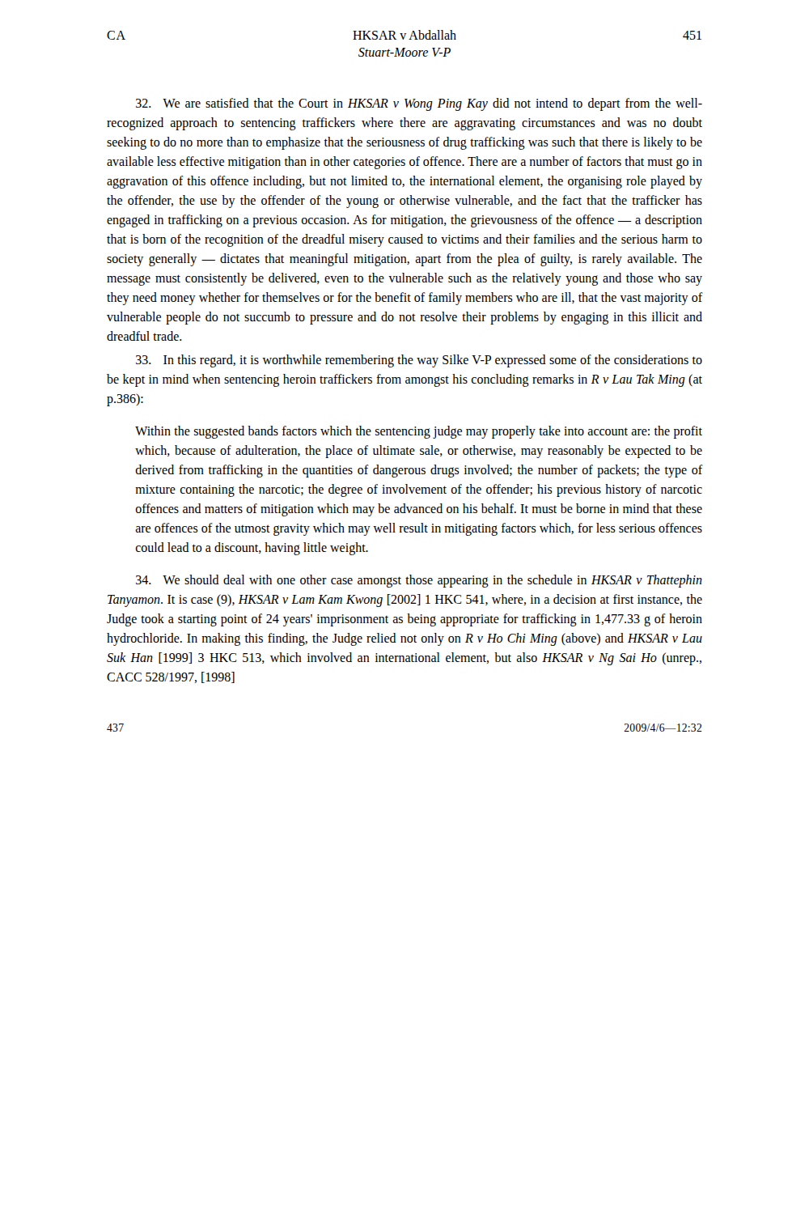CA
HKSAR v Abdallah Stuart-Moore V-P
451
32. We are satisfied that the Court in HKSAR v Wong Ping Kay did not intend to depart from the well-recognized approach to sentencing traffickers where there are aggravating circumstances and was no doubt seeking to do no more than to emphasize that the seriousness of drug trafficking was such that there is likely to be available less effective mitigation than in other categories of offence. There are a number of factors that must go in aggravation of this offence including, but not limited to, the international element, the organising role played by the offender, the use by the offender of the young or otherwise vulnerable, and the fact that the trafficker has engaged in trafficking on a previous occasion. As for mitigation, the grievousness of the offence — a description that is born of the recognition of the dreadful misery caused to victims and their families and the serious harm to society generally — dictates that meaningful mitigation, apart from the plea of guilty, is rarely available. The message must consistently be delivered, even to the vulnerable such as the relatively young and those who say they need money whether for themselves or for the benefit of family members who are ill, that the vast majority of vulnerable people do not succumb to pressure and do not resolve their problems by engaging in this illicit and dreadful trade.
33. In this regard, it is worthwhile remembering the way Silke V-P expressed some of the considerations to be kept in mind when sentencing heroin traffickers from amongst his concluding remarks in R v Lau Tak Ming (at p.386):
Within the suggested bands factors which the sentencing judge may properly take into account are: the profit which, because of adulteration, the place of ultimate sale, or otherwise, may reasonably be expected to be derived from trafficking in the quantities of dangerous drugs involved; the number of packets; the type of mixture containing the narcotic; the degree of involvement of the offender; his previous history of narcotic offences and matters of mitigation which may be advanced on his behalf. It must be borne in mind that these are offences of the utmost gravity which may well result in mitigating factors which, for less serious offences could lead to a discount, having little weight.
34. We should deal with one other case amongst those appearing in the schedule in HKSAR v Thattephin Tanyamon. It is case (9), HKSAR v Lam Kam Kwong [2002] 1 HKC 541, where, in a decision at first instance, the Judge took a starting point of 24 years' imprisonment as being appropriate for trafficking in 1,477.33 g of heroin hydrochloride. In making this finding, the Judge relied not only on R v Ho Chi Ming (above) and HKSAR v Lau Suk Han [1999] 3 HKC 513, which involved an international element, but also HKSAR v Ng Sai Ho (unrep., CACC 528/1997, [1998]
437 2009/4/6—12:32